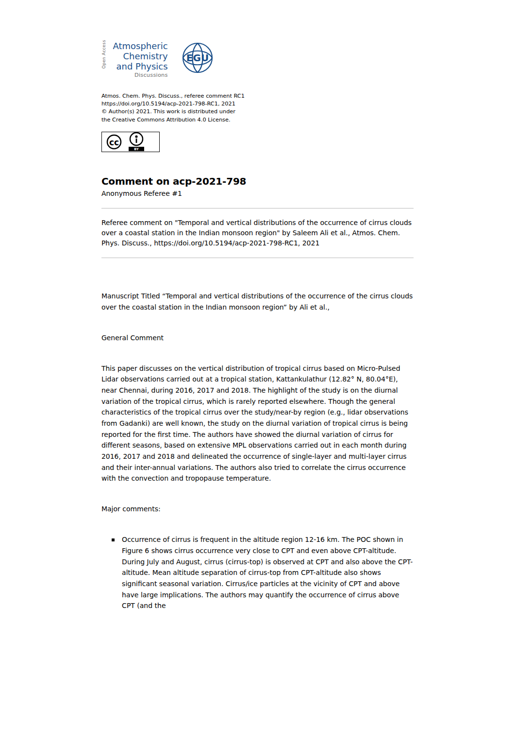Open Access
Atmospheric Chemistry and Physics Discussions
EGU
Atmos. Chem. Phys. Discuss., referee comment RC1
https://doi.org/10.5194/acp-2021-798-RC1, 2021
© Author(s) 2021. This work is distributed under
the Creative Commons Attribution 4.0 License.
cc BY
Comment on acp-2021-798
Anonymous Referee #1
Referee comment on "Temporal and vertical distributions of the occurrence of cirrus clouds over a coastal station in the Indian monsoon region" by Saleem Ali et al., Atmos. Chem. Phys. Discuss., https://doi.org/10.5194/acp-2021-798-RC1, 2021
Manuscript Titled “Temporal and vertical distributions of the occurrence of the cirrus clouds over the coastal station in the Indian monsoon region” by Ali et al.,
General Comment
This paper discusses on the vertical distribution of tropical cirrus based on Micro-Pulsed Lidar observations carried out at a tropical station, Kattankulathur (12.82° N, 80.04°E), near Chennai, during 2016, 2017 and 2018. The highlight of the study is on the diurnal variation of the tropical cirrus, which is rarely reported elsewhere. Though the general characteristics of the tropical cirrus over the study/near-by region (e.g., lidar observations from Gadanki) are well known, the study on the diurnal variation of tropical cirrus is being reported for the first time. The authors have showed the diurnal variation of cirrus for different seasons, based on extensive MPL observations carried out in each month during 2016, 2017 and 2018 and delineated the occurrence of single-layer and multi-layer cirrus and their inter-annual variations. The authors also tried to correlate the cirrus occurrence with the convection and tropopause temperature.
Major comments:
Occurrence of cirrus is frequent in the altitude region 12-16 km. The POC shown in Figure 6 shows cirrus occurrence very close to CPT and even above CPT-altitude. During July and August, cirrus (cirrus-top) is observed at CPT and also above the CPT- altitude. Mean altitude separation of cirrus-top from CPT-altitude also shows significant seasonal variation. Cirrus/ice particles at the vicinity of CPT and above have large implications. The authors may quantify the occurrence of cirrus above CPT (and the